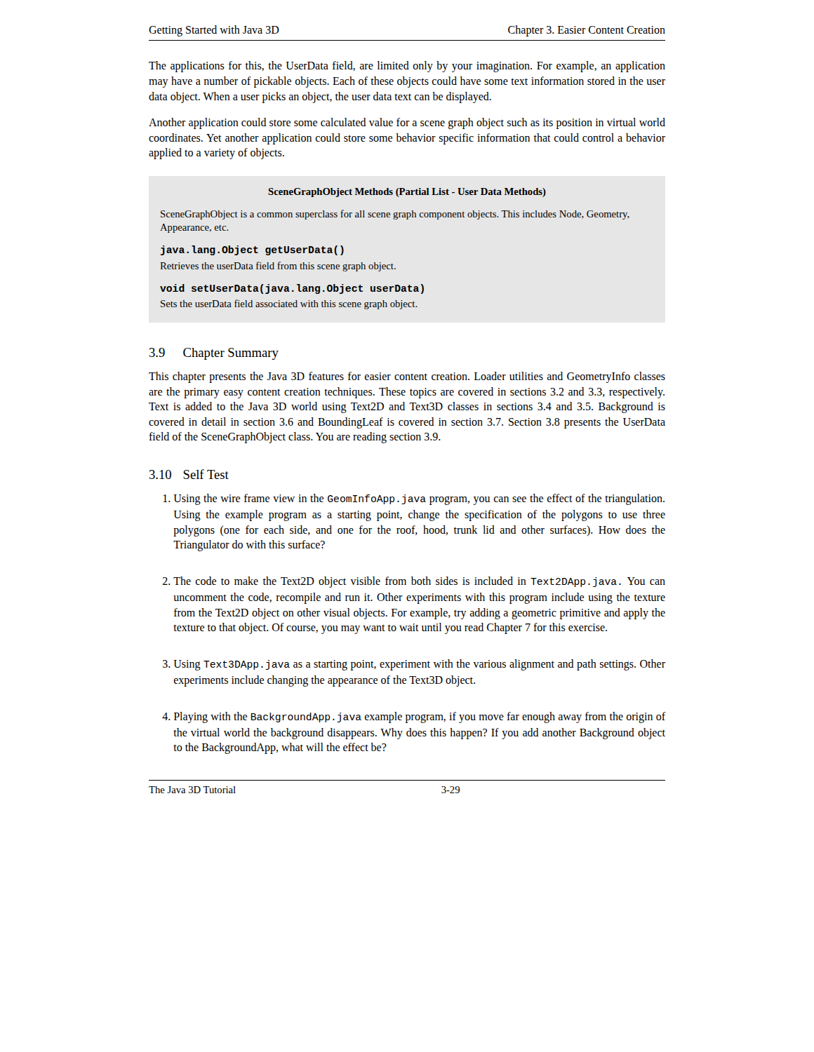Getting Started with Java 3D
Chapter 3. Easier Content Creation
The applications for this, the UserData field, are limited only by your imagination. For example, an application may have a number of pickable objects. Each of these objects could have some text information stored in the user data object. When a user picks an object, the user data text can be displayed.
Another application could store some calculated value for a scene graph object such as its position in virtual world coordinates. Yet another application could store some behavior specific information that could control a behavior applied to a variety of objects.
SceneGraphObject Methods (Partial List - User Data Methods)
SceneGraphObject is a common superclass for all scene graph component objects. This includes Node, Geometry, Appearance, etc.
java.lang.Object getUserData()
Retrieves the userData field from this scene graph object.
void setUserData(java.lang.Object userData)
Sets the userData field associated with this scene graph object.
3.9 Chapter Summary
This chapter presents the Java 3D features for easier content creation. Loader utilities and GeometryInfo classes are the primary easy content creation techniques. These topics are covered in sections 3.2 and 3.3, respectively. Text is added to the Java 3D world using Text2D and Text3D classes in sections 3.4 and 3.5. Background is covered in detail in section 3.6 and BoundingLeaf is covered in section 3.7. Section 3.8 presents the UserData field of the SceneGraphObject class. You are reading section 3.9.
3.10 Self Test
Using the wire frame view in the GeomInfoApp.java program, you can see the effect of the triangulation. Using the example program as a starting point, change the specification of the polygons to use three polygons (one for each side, and one for the roof, hood, trunk lid and other surfaces). How does the Triangulator do with this surface?
The code to make the Text2D object visible from both sides is included in Text2DApp.java. You can uncomment the code, recompile and run it. Other experiments with this program include using the texture from the Text2D object on other visual objects. For example, try adding a geometric primitive and apply the texture to that object. Of course, you may want to wait until you read Chapter 7 for this exercise.
Using Text3DApp.java as a starting point, experiment with the various alignment and path settings. Other experiments include changing the appearance of the Text3D object.
Playing with the BackgroundApp.java example program, if you move far enough away from the origin of the virtual world the background disappears. Why does this happen? If you add another Background object to the BackgroundApp, what will the effect be?
The Java 3D Tutorial
3-29